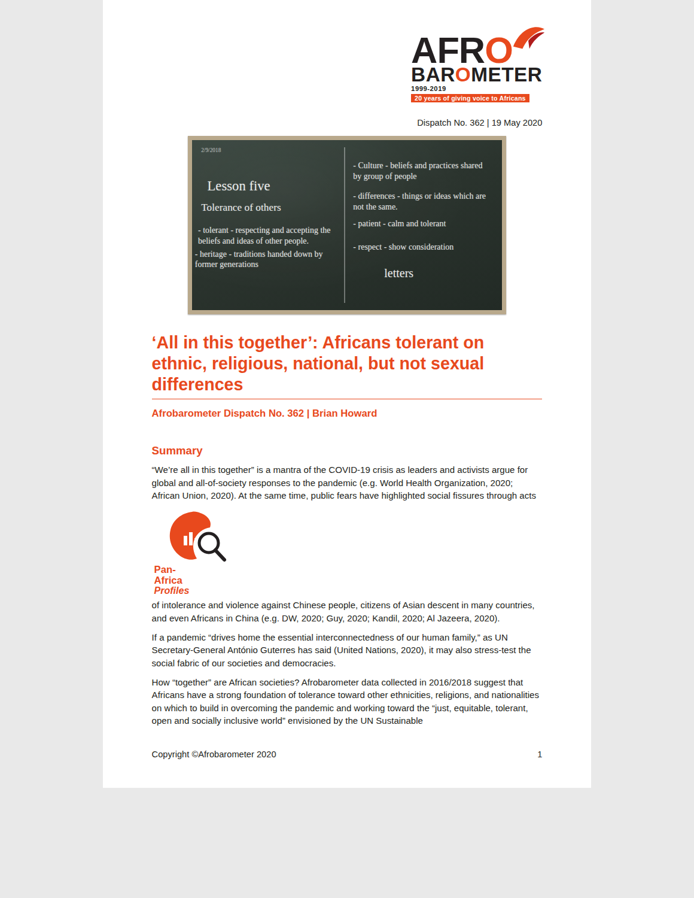AFRO BAROMETER
1999-2019
20 years of giving voice to Africans
Dispatch No. 362 | 19 May 2020
2/9/2018
Lesson five
Tolerance of others
- tolerant - respecting and accepting the beliefs and ideas of other people.
- heritage - traditions handed down by former generations
- Culture - beliefs and practices shared by group of people
- differences - things or ideas which are not the same.
- patient - calm and tolerant
- respect - show consideration
letters
‘All in this together’: Africans tolerant on ethnic, religious, national, but not sexual differences
Afrobarometer Dispatch No. 362 | Brian Howard
Summary
“We’re all in this together” is a mantra of the COVID-19 crisis as leaders and activists argue for global and all-of-society responses to the pandemic (e.g. World Health Organization, 2020; African Union, 2020). At the same time, public fears have highlighted social fissures through acts
Pan-
Africa
Profiles
of intolerance and violence against Chinese people, citizens of Asian descent in many countries, and even Africans in China (e.g. DW, 2020; Guy, 2020; Kandil, 2020; Al Jazeera, 2020).
If a pandemic “drives home the essential interconnectedness of our human family,” as UN Secretary-General António Guterres has said (United Nations, 2020), it may also stress-test the social fabric of our societies and democracies.
How “together” are African societies? Afrobarometer data collected in 2016/2018 suggest that Africans have a strong foundation of tolerance toward other ethnicities, religions, and nationalities on which to build in overcoming the pandemic and working toward the “just, equitable, tolerant, open and socially inclusive world” envisioned by the UN Sustainable
Copyright ©Afrobarometer 2020 1